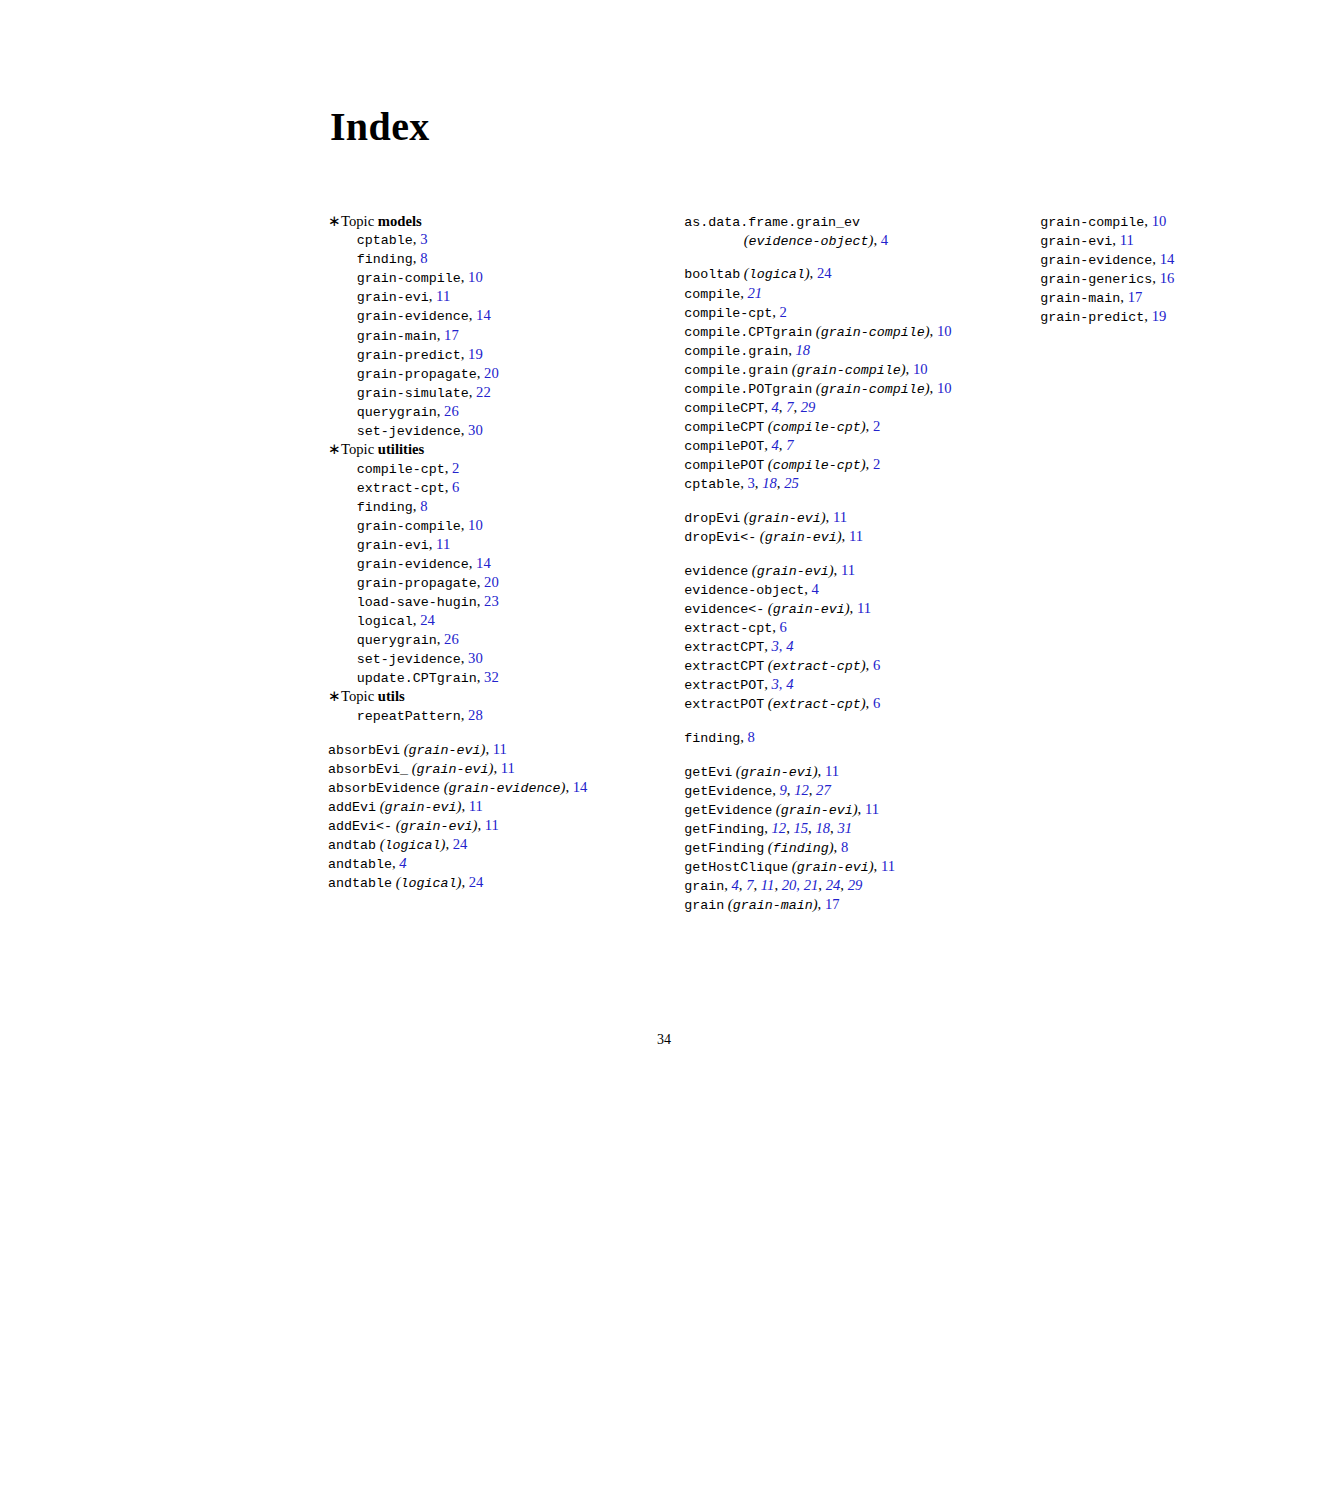Index
∗Topic models
cptable, 3
finding, 8
grain-compile, 10
grain-evi, 11
grain-evidence, 14
grain-main, 17
grain-predict, 19
grain-propagate, 20
grain-simulate, 22
querygrain, 26
set-jevidence, 30
∗Topic utilities
compile-cpt, 2
extract-cpt, 6
finding, 8
grain-compile, 10
grain-evi, 11
grain-evidence, 14
grain-propagate, 20
load-save-hugin, 23
logical, 24
querygrain, 26
set-jevidence, 30
update.CPTgrain, 32
∗Topic utils
repeatPattern, 28
absorbEvi (grain-evi), 11
absorbEvi_ (grain-evi), 11
absorbEvidence (grain-evidence), 14
addEvi (grain-evi), 11
addEvi<- (grain-evi), 11
andtab (logical), 24
andtable, 4
andtable (logical), 24
as.data.frame.grain_ev(evidence-object), 4
booltab (logical), 24
compile, 21
compile-cpt, 2
compile.CPTgrain (grain-compile), 10
compile.grain, 18
compile.grain (grain-compile), 10
compile.POTgrain (grain-compile), 10
compileCPT, 4, 7, 29
compileCPT (compile-cpt), 2
compilePOT, 4, 7
compilePOT (compile-cpt), 2
cptable, 3, 18, 25
dropEvi (grain-evi), 11
dropEvi<- (grain-evi), 11
evidence (grain-evi), 11
evidence-object, 4
evidence<- (grain-evi), 11
extract-cpt, 6
extractCPT, 3, 4
extractCPT (extract-cpt), 6
extractPOT, 3, 4
extractPOT (extract-cpt), 6
finding, 8
getEvi (grain-evi), 11
getEvidence, 9, 12, 27
getEvidence (grain-evi), 11
getFinding, 12, 15, 18, 31
getFinding (finding), 8
getHostClique (grain-evi), 11
grain, 4, 7, 11, 20, 21, 24, 29
grain (grain-main), 17
grain-compile, 10
grain-evi, 11
grain-evidence, 14
grain-generics, 16
grain-main, 17
grain-predict, 19
34